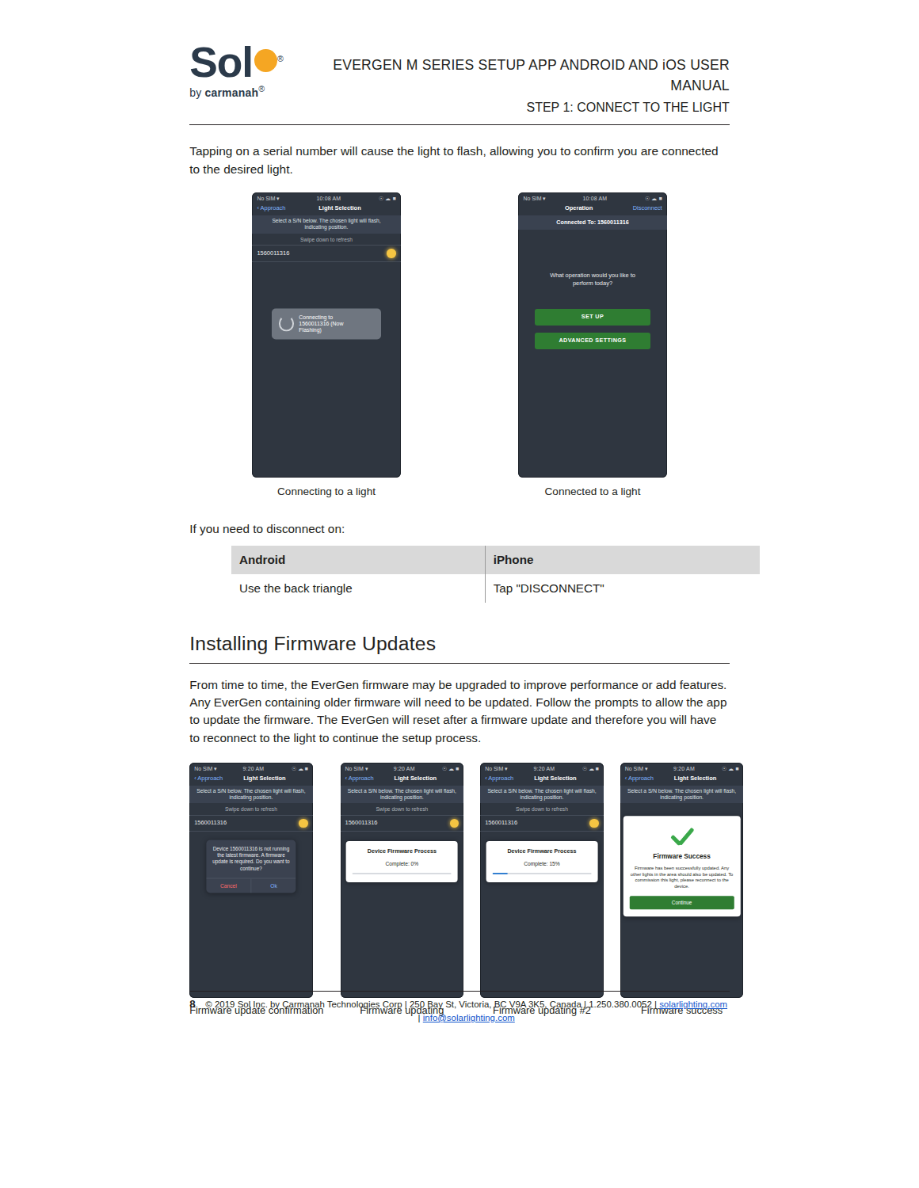Sol ®
by carmanah®
EVERGEN M SERIES SETUP APP ANDROID AND iOS USER MANUAL
STEP 1: CONNECT TO THE LIGHT
Tapping on a serial number will cause the light to flash, allowing you to confirm you are connected to the desired light.
No SIM ▾
10:08 AM
☉☁■
‹ Approach
Light Selection
Select a S/N below. The chosen light will flash,
indicating position.
Swipe down to refresh
1560011316
Connecting to
1560011316 (Now
Flashing)
Connecting to a light
No SIM ▾
10:08 AM
☉☁■
Operation
Disconnect
Connected To: 1560011316
What operation would you like to
perform today?
SET UP
ADVANCED SETTINGS
Connected to a light
If you need to disconnect on:
| Android | iPhone |
| --- | --- |
| Use the back triangle | Tap "DISCONNECT" |
Installing Firmware Updates
From time to time, the EverGen firmware may be upgraded to improve performance or add features. Any EverGen containing older firmware will need to be updated. Follow the prompts to allow the app to update the firmware. The EverGen will reset after a firmware update and therefore you will have to reconnect to the light to continue the setup process.
No SIM ▾
9:20 AM
☉☁■
‹ Approach
Light Selection
Select a S/N below. The chosen light will flash,
indicating position.
Swipe down to refresh
1560011316
Device 1560011316 is not running the latest firmware. A firmware update is required. Do you want to continue?
Cancel
Ok
Firmware update confirmation
No SIM ▾
9:20 AM
☉☁■
‹ Approach
Light Selection
Select a S/N below. The chosen light will flash,
indicating position.
Swipe down to refresh
1560011316
Device Firmware Process
Complete: 0%
Firmware updating
No SIM ▾
9:20 AM
☉☁■
‹ Approach
Light Selection
Select a S/N below. The chosen light will flash,
indicating position.
Swipe down to refresh
1560011316
Device Firmware Process
Complete: 15%
Firmware updating #2
No SIM ▾
9:20 AM
☉☁■
‹ Approach
Light Selection
Select a S/N below. The chosen light will flash,
indicating position.
Firmware Success
Firmware has been successfully updated. Any other lights in the area should also be updated. To commission this light, please reconnect to the device.
Continue
Firmware success
8
© 2019 Sol Inc. by Carmanah Technologies Corp | 250 Bay St, Victoria, BC V9A 3K5, Canada | 1.250.380.0052 | solarlighting.com | info@solarlighting.com